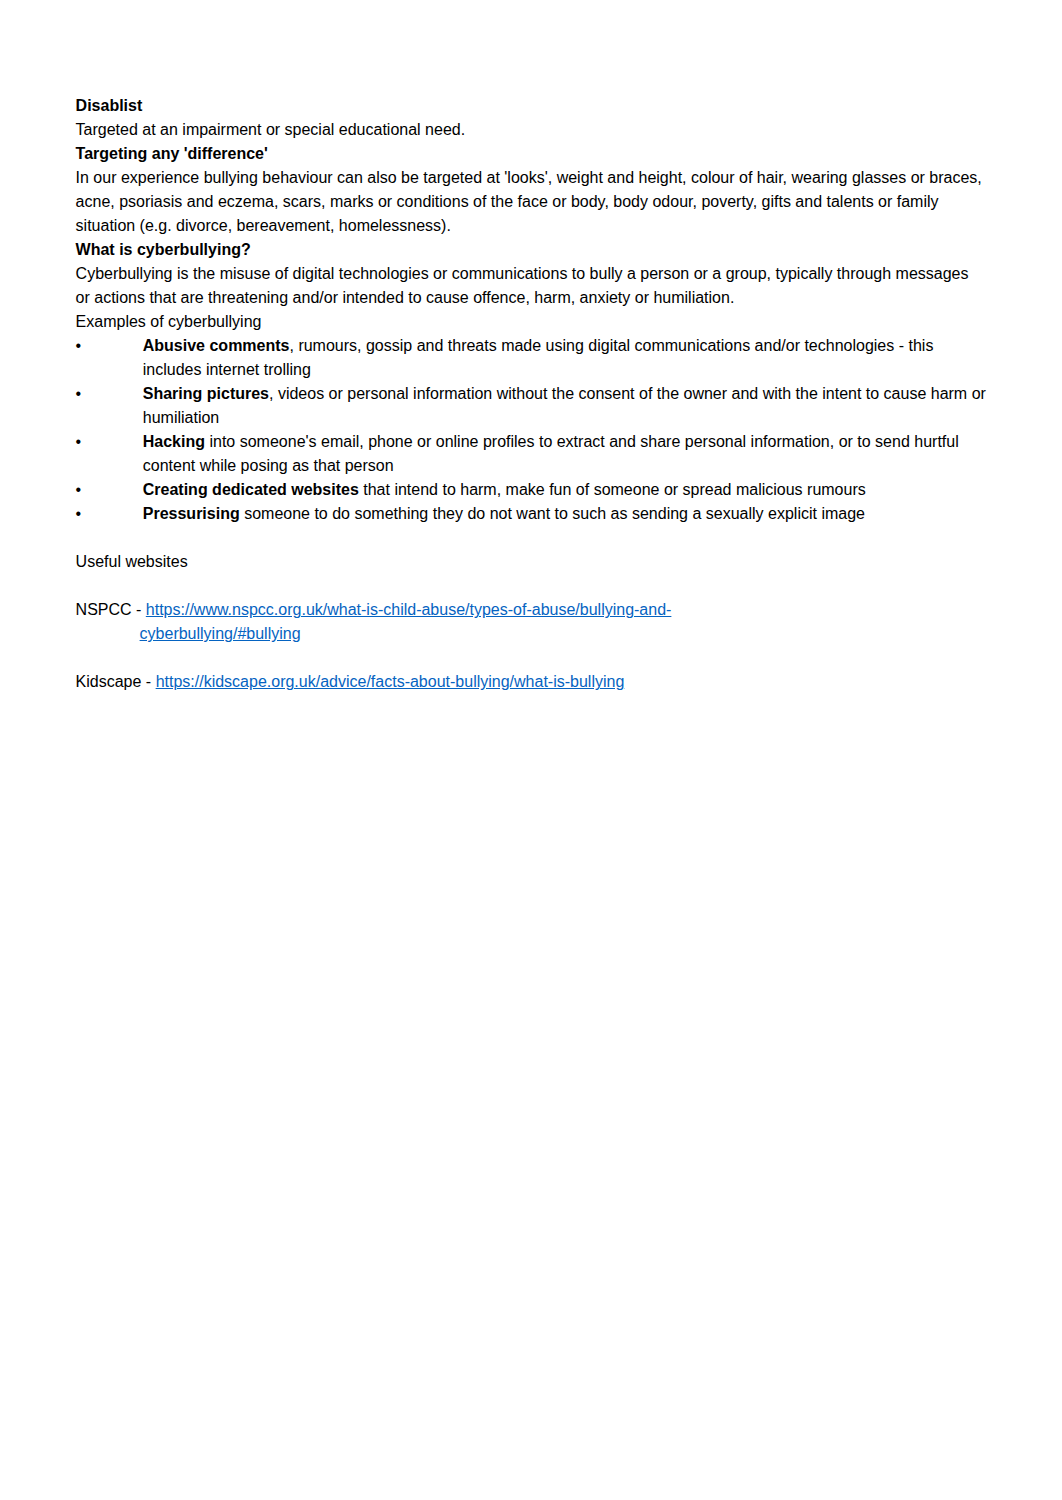Disablist
Targeted at an impairment or special educational need.
Targeting any 'difference'
In our experience bullying behaviour can also be targeted at 'looks', weight and height, colour of hair, wearing glasses or braces, acne, psoriasis and eczema, scars, marks or conditions of the face or body, body odour, poverty, gifts and talents or family situation (e.g. divorce, bereavement, homelessness).
What is cyberbullying?
Cyberbullying is the misuse of digital technologies or communications to bully a person or a group, typically through messages or actions that are threatening and/or intended to cause offence, harm, anxiety or humiliation.
Examples of cyberbullying
Abusive comments, rumours, gossip and threats made using digital communications and/or technologies - this includes internet trolling
Sharing pictures, videos or personal information without the consent of the owner and with the intent to cause harm or humiliation
Hacking into someone's email, phone or online profiles to extract and share personal information, or to send hurtful content while posing as that person
Creating dedicated websites that intend to harm, make fun of someone or spread malicious rumours
Pressurising someone to do something they do not want to such as sending a sexually explicit image
Useful websites
NSPCC - https://www.nspcc.org.uk/what-is-child-abuse/types-of-abuse/bullying-and-
cyberbullying/#bullying
Kidscape - https://kidscape.org.uk/advice/facts-about-bullying/what-is-bullying